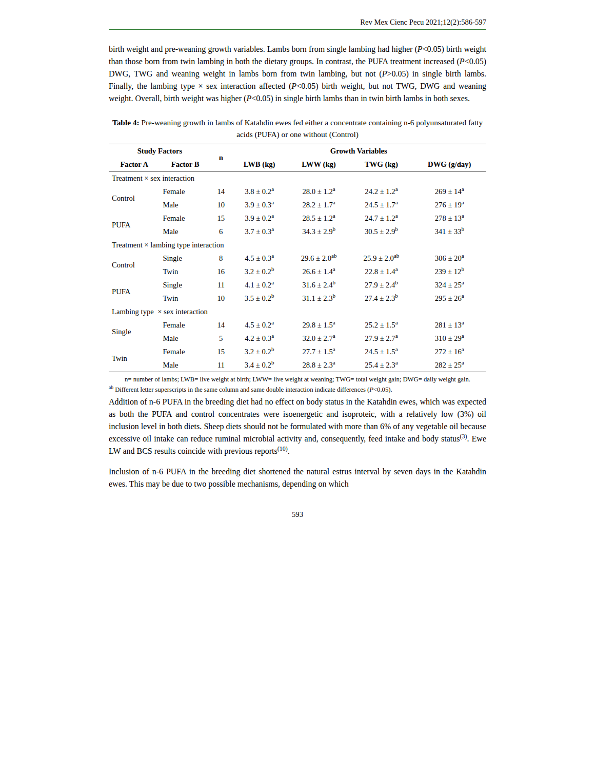Rev Mex Cienc Pecu 2021;12(2):586-597
birth weight and pre-weaning growth variables. Lambs born from single lambing had higher (P<0.05) birth weight than those born from twin lambing in both the dietary groups. In contrast, the PUFA treatment increased (P<0.05) DWG, TWG and weaning weight in lambs born from twin lambing, but not (P>0.05) in single birth lambs. Finally, the lambing type × sex interaction affected (P<0.05) birth weight, but not TWG, DWG and weaning weight. Overall, birth weight was higher (P<0.05) in single birth lambs than in twin birth lambs in both sexes.
Table 4: Pre-weaning growth in lambs of Katahdin ewes fed either a concentrate containing n-6 polyunsaturated fatty acids (PUFA) or one without (Control)
| Study Factors | n | Growth Variables |
| --- | --- | --- |
| Factor A | Factor B | LWB (kg) | LWW (kg) | TWG (kg) | DWG (g/day) |
| Treatment × sex interaction |
| Control | Female | 14 | 3.8 ± 0.2 a | 28.0 ± 1.2 a | 24.2 ± 1.2 a | 269 ± 14 a |
| Male | 10 | 3.9 ± 0.3 a | 28.2 ± 1.7 a | 24.5 ± 1.7 a | 276 ± 19 a |
| PUFA | Female | 15 | 3.9 ± 0.2 a | 28.5 ± 1.2 a | 24.7 ± 1.2 a | 278 ± 13 a |
| Male | 6 | 3.7 ± 0.3 a | 34.3 ± 2.9 b | 30.5 ± 2.9 b | 341 ± 33 b |
| Treatment × lambing type interaction |
| Control | Single | 8 | 4.5 ± 0.3 a | 29.6 ± 2.0 ab | 25.9 ± 2.0 ab | 306 ± 20 a |
| Twin | 16 | 3.2 ± 0.2 b | 26.6 ± 1.4 a | 22.8 ± 1.4 a | 239 ± 12 b |
| PUFA | Single | 11 | 4.1 ± 0.2 a | 31.6 ± 2.4 b | 27.9 ± 2.4 b | 324 ± 25 a |
| Twin | 10 | 3.5 ± 0.2 b | 31.1 ± 2.3 b | 27.4 ± 2.3 b | 295 ± 26 a |
| Lambing type × sex interaction |
| Single | Female | 14 | 4.5 ± 0.2 a | 29.8 ± 1.5 a | 25.2 ± 1.5 a | 281 ± 13 a |
| Male | 5 | 4.2 ± 0.3 a | 32.0 ± 2.7 a | 27.9 ± 2.7 a | 310 ± 29 a |
| Twin | Female | 15 | 3.2 ± 0.2 b | 27.7 ± 1.5 a | 24.5 ± 1.5 a | 272 ± 16 a |
| Male | 11 | 3.4 ± 0.2 b | 28.8 ± 2.3 a | 25.4 ± 2.3 a | 282 ± 25 a |
n= number of lambs; LWB= live weight at birth; LWW= live weight at weaning; TWG= total weight gain; DWG= daily weight gain.
ab Different letter superscripts in the same column and same double interaction indicate differences (P<0.05).
Addition of n-6 PUFA in the breeding diet had no effect on body status in the Katahdin ewes, which was expected as both the PUFA and control concentrates were isoenergetic and isoproteic, with a relatively low (3%) oil inclusion level in both diets. Sheep diets should not be formulated with more than 6% of any vegetable oil because excessive oil intake can reduce ruminal microbial activity and, consequently, feed intake and body status(3). Ewe LW and BCS results coincide with previous reports(10).
Inclusion of n-6 PUFA in the breeding diet shortened the natural estrus interval by seven days in the Katahdin ewes. This may be due to two possible mechanisms, depending on which
593